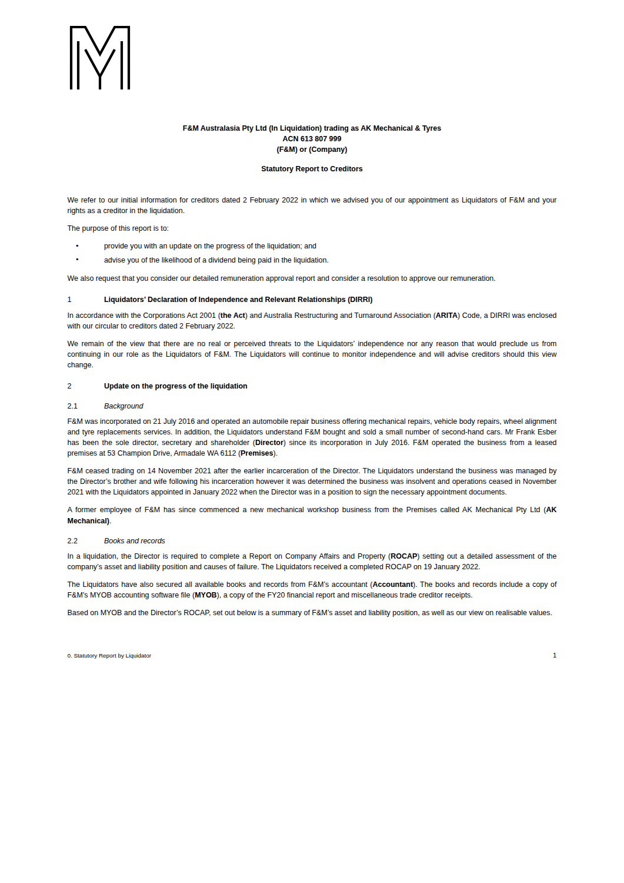F&M Australasia Pty Ltd (In Liquidation) trading as AK Mechanical & Tyres
ACN 613 807 999
(F&M) or (Company)
Statutory Report to Creditors
We refer to our initial information for creditors dated 2 February 2022 in which we advised you of our appointment as Liquidators of F&M and your rights as a creditor in the liquidation.
The purpose of this report is to:
provide you with an update on the progress of the liquidation; and
advise you of the likelihood of a dividend being paid in the liquidation.
We also request that you consider our detailed remuneration approval report and consider a resolution to approve our remuneration.
1 Liquidators’ Declaration of Independence and Relevant Relationships (DIRRI)
In accordance with the Corporations Act 2001 (the Act) and Australia Restructuring and Turnaround Association (ARITA) Code, a DIRRI was enclosed with our circular to creditors dated 2 February 2022.
We remain of the view that there are no real or perceived threats to the Liquidators’ independence nor any reason that would preclude us from continuing in our role as the Liquidators of F&M. The Liquidators will continue to monitor independence and will advise creditors should this view change.
2 Update on the progress of the liquidation
2.1 Background
F&M was incorporated on 21 July 2016 and operated an automobile repair business offering mechanical repairs, vehicle body repairs, wheel alignment and tyre replacements services. In addition, the Liquidators understand F&M bought and sold a small number of second-hand cars. Mr Frank Esber has been the sole director, secretary and shareholder (Director) since its incorporation in July 2016. F&M operated the business from a leased premises at 53 Champion Drive, Armadale WA 6112 (Premises).
F&M ceased trading on 14 November 2021 after the earlier incarceration of the Director. The Liquidators understand the business was managed by the Director’s brother and wife following his incarceration however it was determined the business was insolvent and operations ceased in November 2021 with the Liquidators appointed in January 2022 when the Director was in a position to sign the necessary appointment documents.
A former employee of F&M has since commenced a new mechanical workshop business from the Premises called AK Mechanical Pty Ltd (AK Mechanical).
2.2 Books and records
In a liquidation, the Director is required to complete a Report on Company Affairs and Property (ROCAP) setting out a detailed assessment of the company’s asset and liability position and causes of failure. The Liquidators received a completed ROCAP on 19 January 2022.
The Liquidators have also secured all available books and records from F&M’s accountant (Accountant). The books and records include a copy of F&M’s MYOB accounting software file (MYOB), a copy of the FY20 financial report and miscellaneous trade creditor receipts.
Based on MYOB and the Director’s ROCAP, set out below is a summary of F&M’s asset and liability position, as well as our view on realisable values.
0. Statutory Report by Liquidator
1